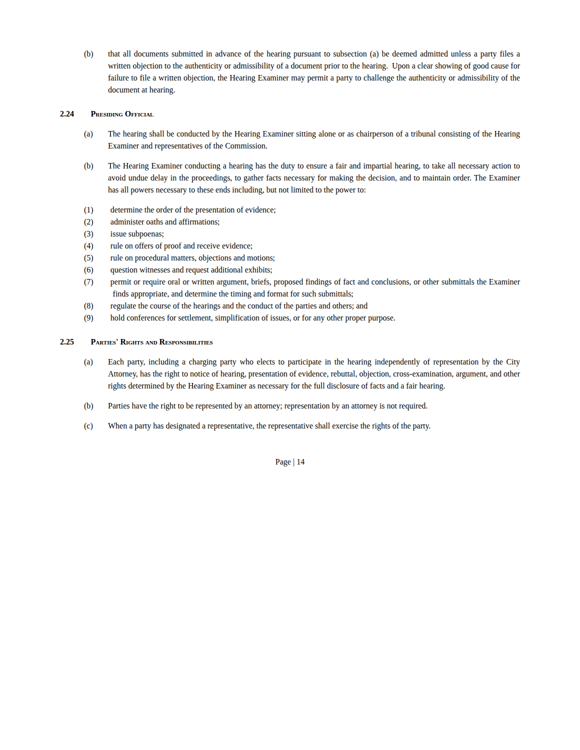(b) that all documents submitted in advance of the hearing pursuant to subsection (a) be deemed admitted unless a party files a written objection to the authenticity or admissibility of a document prior to the hearing. Upon a clear showing of good cause for failure to file a written objection, the Hearing Examiner may permit a party to challenge the authenticity or admissibility of the document at hearing.
2.24 Presiding Official
(a) The hearing shall be conducted by the Hearing Examiner sitting alone or as chairperson of a tribunal consisting of the Hearing Examiner and representatives of the Commission.
(b) The Hearing Examiner conducting a hearing has the duty to ensure a fair and impartial hearing, to take all necessary action to avoid undue delay in the proceedings, to gather facts necessary for making the decision, and to maintain order. The Examiner has all powers necessary to these ends including, but not limited to the power to:
(1) determine the order of the presentation of evidence;
(2) administer oaths and affirmations;
(3) issue subpoenas;
(4) rule on offers of proof and receive evidence;
(5) rule on procedural matters, objections and motions;
(6) question witnesses and request additional exhibits;
(7) permit or require oral or written argument, briefs, proposed findings of fact and conclusions, or other submittals the Examiner finds appropriate, and determine the timing and format for such submittals;
(8) regulate the course of the hearings and the conduct of the parties and others; and
(9) hold conferences for settlement, simplification of issues, or for any other proper purpose.
2.25 Parties' Rights and Responsibilities
(a) Each party, including a charging party who elects to participate in the hearing independently of representation by the City Attorney, has the right to notice of hearing, presentation of evidence, rebuttal, objection, cross-examination, argument, and other rights determined by the Hearing Examiner as necessary for the full disclosure of facts and a fair hearing.
(b) Parties have the right to be represented by an attorney; representation by an attorney is not required.
(c) When a party has designated a representative, the representative shall exercise the rights of the party.
Page | 14